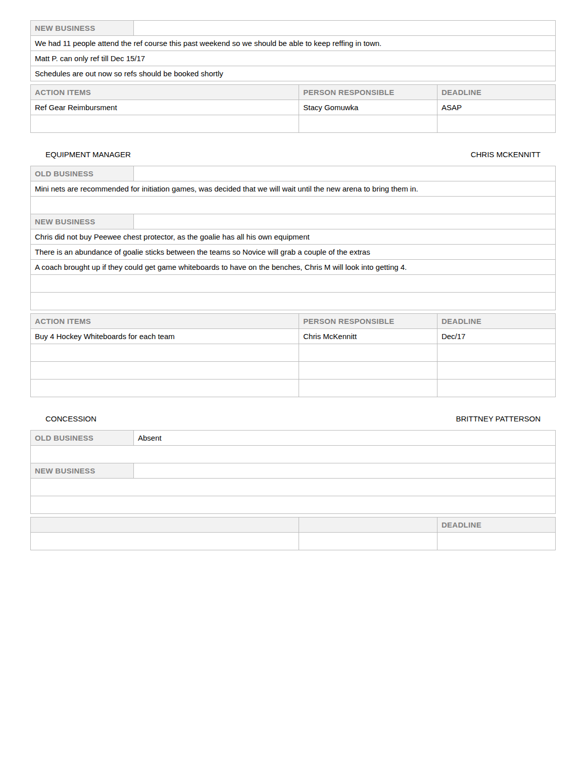| NEW BUSINESS | |
| We had 11 people attend the ref course this past weekend so we should be able to keep reffing in town. |
| Matt P. can only ref till Dec 15/17 |
| Schedules are out now so refs should be booked shortly |
| ACTION ITEMS | PERSON RESPONSIBLE | DEADLINE |
| Ref Gear Reimbursment | Stacy Gomuwka | ASAP |
EQUIPMENT MANAGER CHRIS MCKENNITT
| OLD BUSINESS | |
| Mini nets are recommended for initiation games, was decided that we will wait until the new arena to bring them in. |
| NEW BUSINESS | |
| Chris did not buy Peewee chest protector, as the goalie has all his own equipment |
| There is an abundance of goalie sticks between the teams so Novice will grab a couple of the extras |
| A coach brought up if they could get game whiteboards to have on the benches, Chris M will look into getting 4. |
| ACTION ITEMS | PERSON RESPONSIBLE | DEADLINE |
| Buy 4 Hockey Whiteboards for each team | Chris McKennitt | Dec/17 |
CONCESSION BRITTNEY PATTERSON
| OLD BUSINESS | Absent |
| NEW BUSINESS | |
| | | DEADLINE |